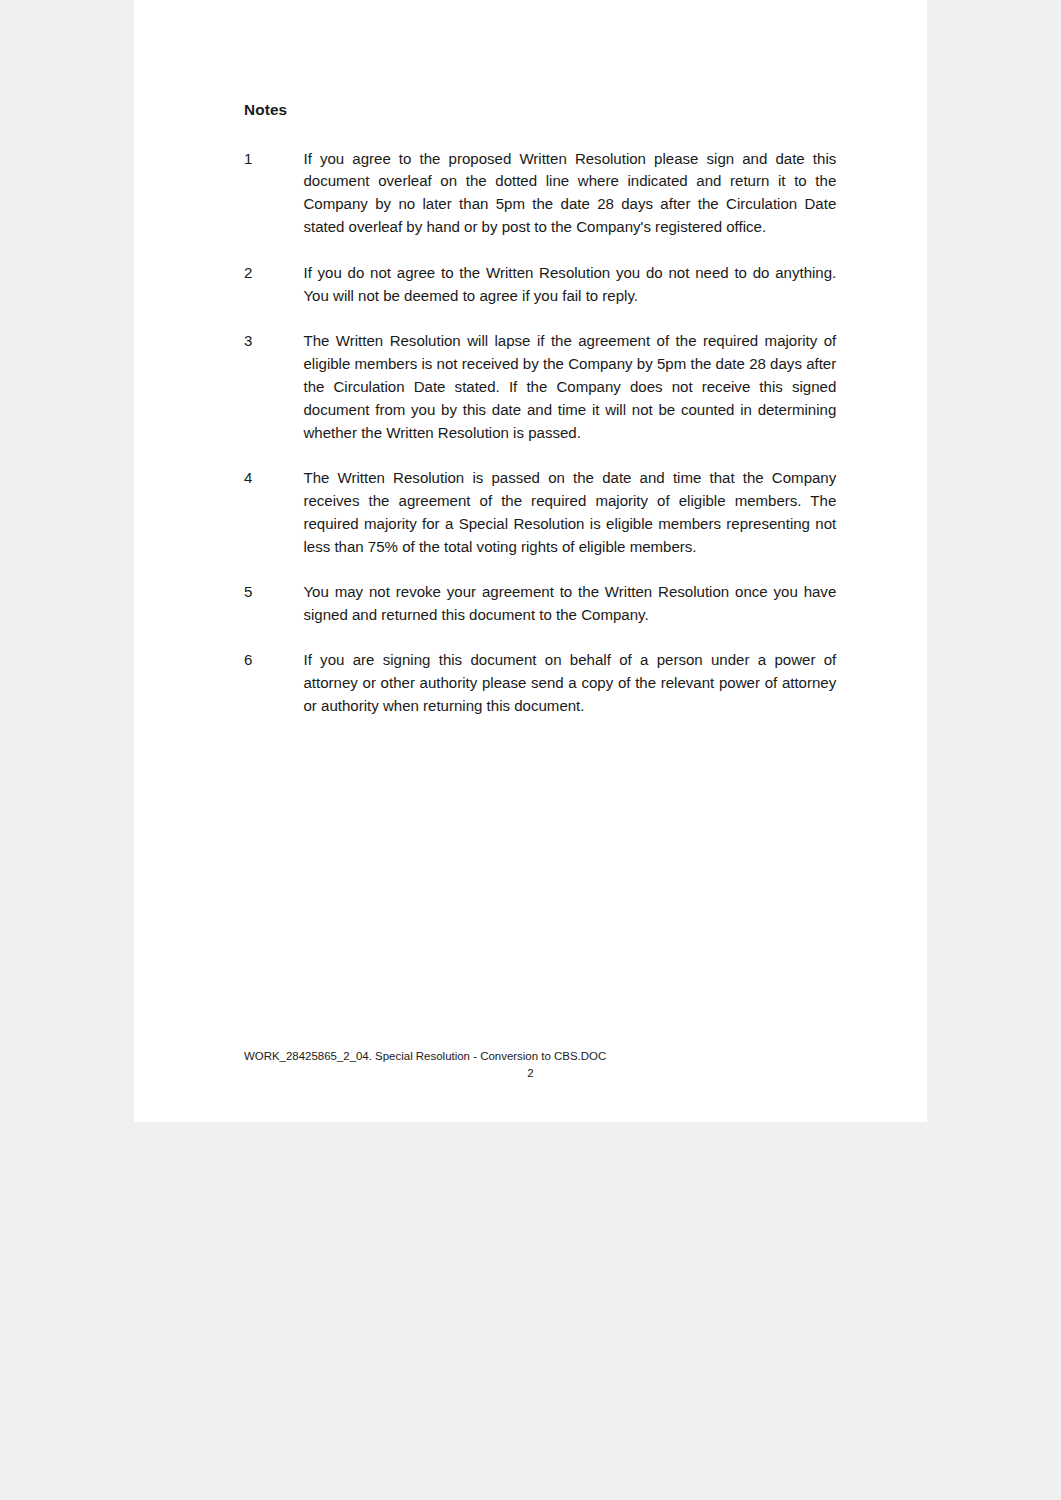Notes
1 If you agree to the proposed Written Resolution please sign and date this document overleaf on the dotted line where indicated and return it to the Company by no later than 5pm the date 28 days after the Circulation Date stated overleaf by hand or by post to the Company's registered office.
2 If you do not agree to the Written Resolution you do not need to do anything. You will not be deemed to agree if you fail to reply.
3 The Written Resolution will lapse if the agreement of the required majority of eligible members is not received by the Company by 5pm the date 28 days after the Circulation Date stated. If the Company does not receive this signed document from you by this date and time it will not be counted in determining whether the Written Resolution is passed.
4 The Written Resolution is passed on the date and time that the Company receives the agreement of the required majority of eligible members. The required majority for a Special Resolution is eligible members representing not less than 75% of the total voting rights of eligible members.
5 You may not revoke your agreement to the Written Resolution once you have signed and returned this document to the Company.
6 If you are signing this document on behalf of a person under a power of attorney or other authority please send a copy of the relevant power of attorney or authority when returning this document.
WORK_28425865_2_04. Special Resolution - Conversion to CBS.DOC 2